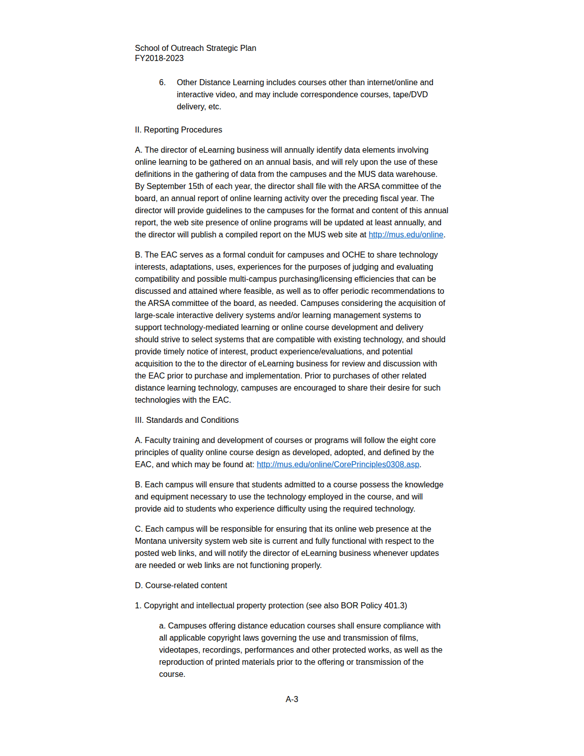School of Outreach Strategic Plan
FY2018-2023
6.
Other Distance Learning includes courses other than internet/online and interactive video, and may include correspondence courses, tape/DVD delivery, etc.
II. Reporting Procedures
A. The director of eLearning business will annually identify data elements involving online learning to be gathered on an annual basis, and will rely upon the use of these definitions in the gathering of data from the campuses and the MUS data warehouse. By September 15th of each year, the director shall file with the ARSA committee of the board, an annual report of online learning activity over the preceding fiscal year. The director will provide guidelines to the campuses for the format and content of this annual report, the web site presence of online programs will be updated at least annually, and the director will publish a compiled report on the MUS web site at http://mus.edu/online.
B. The EAC serves as a formal conduit for campuses and OCHE to share technology interests, adaptations, uses, experiences for the purposes of judging and evaluating compatibility and possible multi-campus purchasing/licensing efficiencies that can be discussed and attained where feasible, as well as to offer periodic recommendations to the ARSA committee of the board, as needed. Campuses considering the acquisition of large-scale interactive delivery systems and/or learning management systems to support technology-mediated learning or online course development and delivery should strive to select systems that are compatible with existing technology, and should provide timely notice of interest, product experience/evaluations, and potential acquisition to the to the director of eLearning business for review and discussion with the EAC prior to purchase and implementation. Prior to purchases of other related distance learning technology, campuses are encouraged to share their desire for such technologies with the EAC.
III. Standards and Conditions
A. Faculty training and development of courses or programs will follow the eight core principles of quality online course design as developed, adopted, and defined by the EAC, and which may be found at: http://mus.edu/online/CorePrinciples0308.asp.
B. Each campus will ensure that students admitted to a course possess the knowledge and equipment necessary to use the technology employed in the course, and will provide aid to students who experience difficulty using the required technology.
C. Each campus will be responsible for ensuring that its online web presence at the Montana university system web site is current and fully functional with respect to the posted web links, and will notify the director of eLearning business whenever updates are needed or web links are not functioning properly.
D. Course-related content
1. Copyright and intellectual property protection (see also BOR Policy 401.3)
a. Campuses offering distance education courses shall ensure compliance with all applicable copyright laws governing the use and transmission of films, videotapes, recordings, performances and other protected works, as well as the reproduction of printed materials prior to the offering or transmission of the course.
A-3